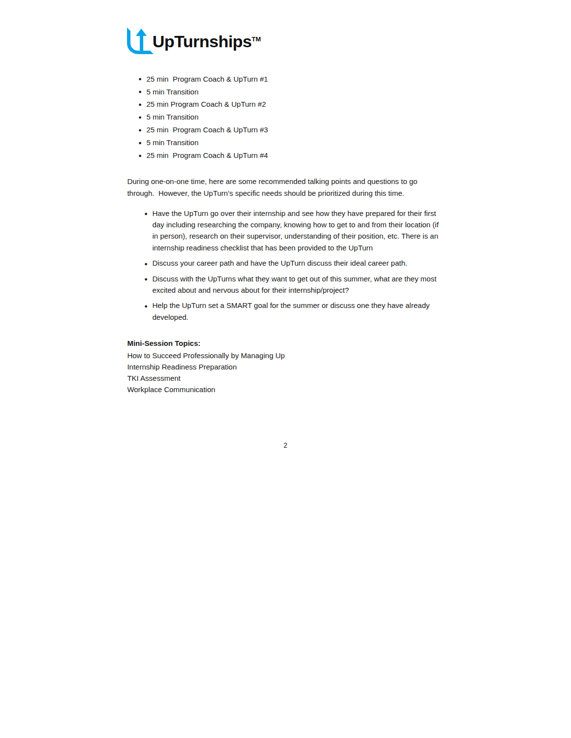UpTurnshipsTM
25 min Program Coach & UpTurn #1
5 min Transition
25 min Program Coach & UpTurn #2
5 min Transition
25 min Program Coach & UpTurn #3
5 min Transition
25 min Program Coach & UpTurn #4
During one-on-one time, here are some recommended talking points and questions to go through. However, the UpTurn’s specific needs should be prioritized during this time.
Have the UpTurn go over their internship and see how they have prepared for their first day including researching the company, knowing how to get to and from their location (if in person), research on their supervisor, understanding of their position, etc. There is an internship readiness checklist that has been provided to the UpTurn
Discuss your career path and have the UpTurn discuss their ideal career path.
Discuss with the UpTurns what they want to get out of this summer, what are they most excited about and nervous about for their internship/project?
Help the UpTurn set a SMART goal for the summer or discuss one they have already developed.
Mini-Session Topics:
How to Succeed Professionally by Managing Up
Internship Readiness Preparation
TKI Assessment
Workplace Communication
2